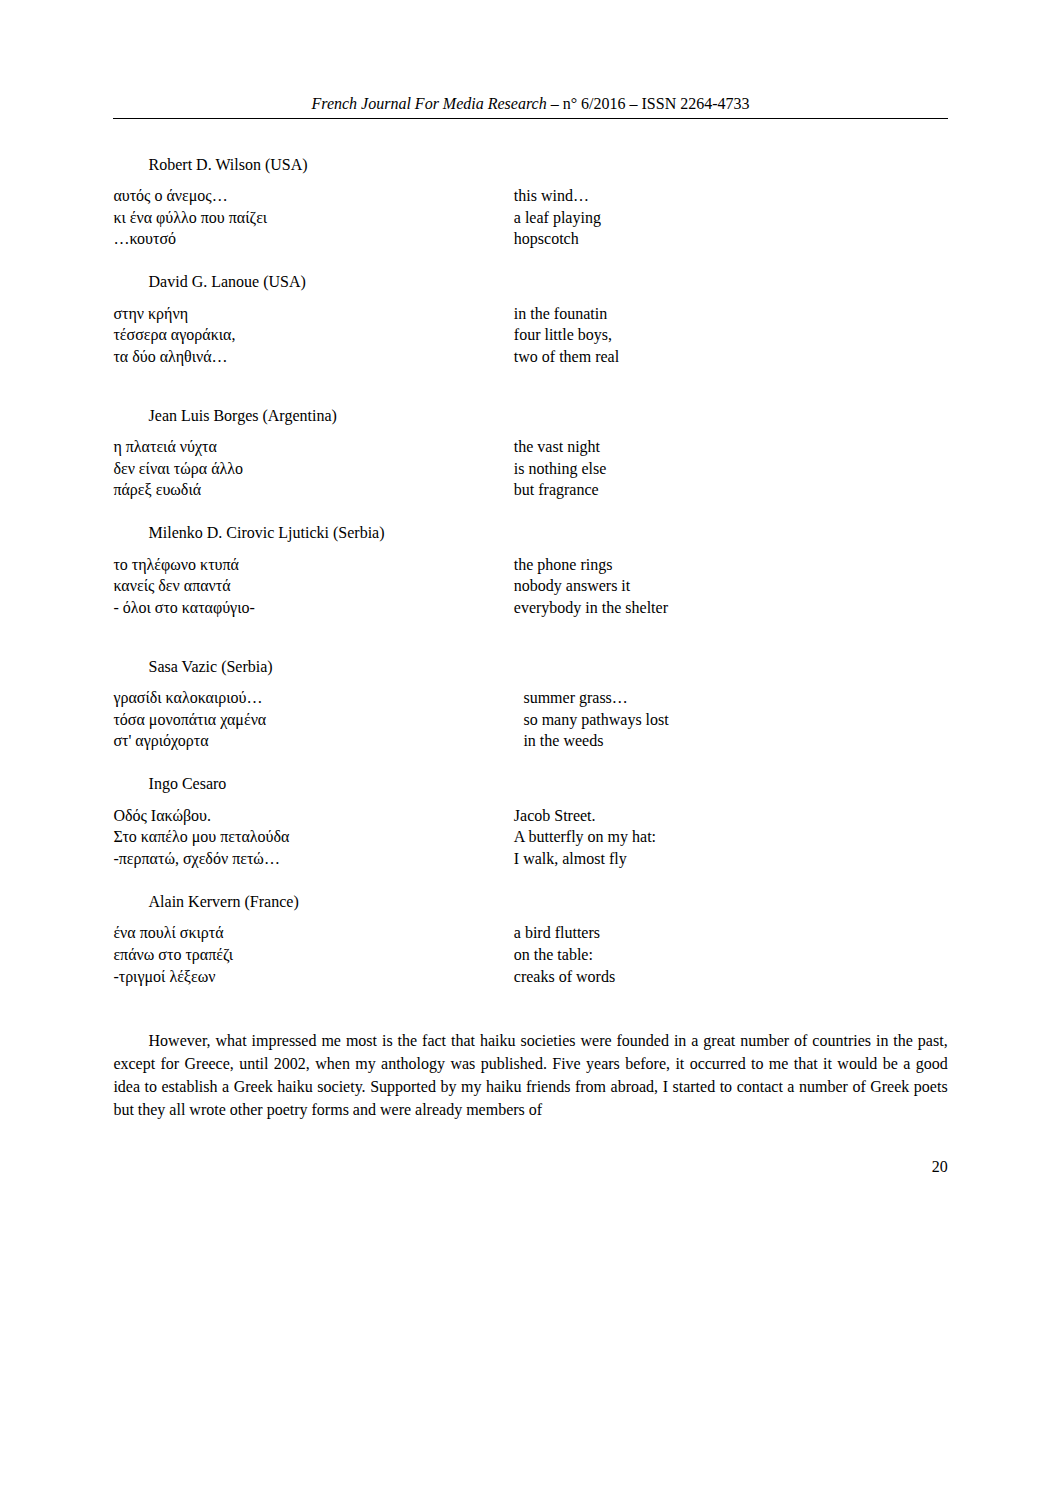French Journal For Media Research – n° 6/2016 – ISSN 2264-4733
Robert D. Wilson (USA)
| αυτός ο άνεμος… | this wind… |
| κι ένα φύλλο που παίζει | a leaf playing |
| …κουτσό | hopscotch |
David G. Lanoue (USA)
| στην κρήνη | in the founatin |
| τέσσερα αγοράκια, | four little boys, |
| τα δύο αληθινά… | two of them real |
Jean Luis Borges (Argentina)
| η πλατειά νύχτα | the vast night |
| δεν είναι τώρα άλλο | is nothing else |
| πάρεξ ευωδιά | but fragrance |
Milenko D. Cirovic Ljuticki (Serbia)
| το τηλέφωνο κτυπά | the phone rings |
| κανείς δεν απαντά | nobody answers it |
| - όλοι στο καταφύγιο- | everybody in the shelter |
Sasa Vazic (Serbia)
| γρασίδι καλοκαιριού… | summer grass… |
| τόσα μονοπάτια χαμένα | so many pathways lost |
| στ' αγριόχορτα | in the weeds |
Ingo Cesaro
| Οδός Ιακώβου. | Jacob Street. |
| Στο καπέλο μου πεταλούδα | A butterfly on my hat: |
| -περπατώ, σχεδόν πετώ… | I walk, almost fly |
Alain Kervern (France)
| ένα πουλί σκιρτά | a bird flutters |
| επάνω στο τραπέζι | on the table: |
| -τριγμοί λέξεων | creaks of words |
However, what impressed me most is the fact that haiku societies were founded in a great number of countries in the past, except for Greece, until 2002, when my anthology was published. Five years before, it occurred to me that it would be a good idea to establish a Greek haiku society. Supported by my haiku friends from abroad, I started to contact a number of Greek poets but they all wrote other poetry forms and were already members of
20